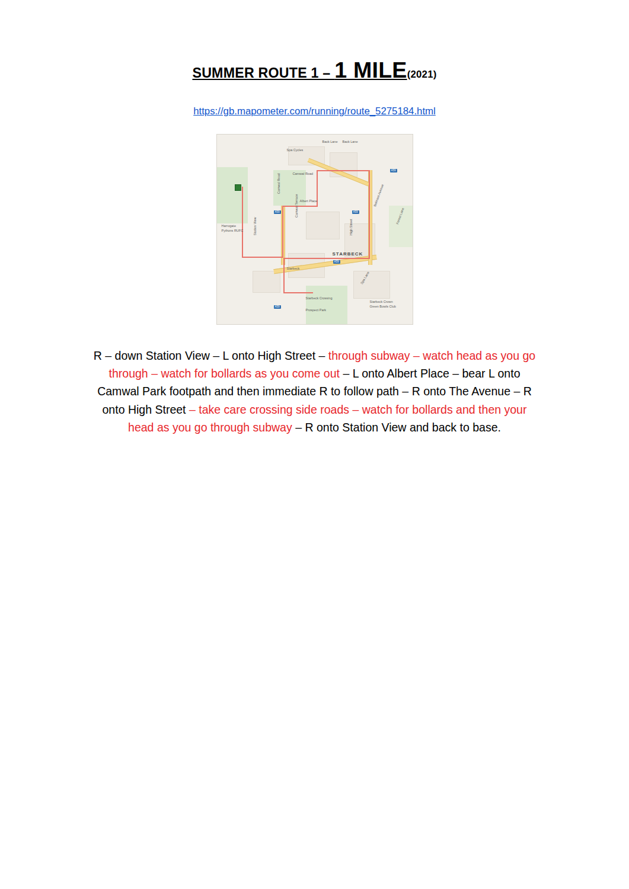SUMMER ROUTE 1 – 1 MILE(2021)
https://gb.mapometer.com/running/route_5275184.html
Spa Cycles
Camwal Road
Camwal Road
Albert Place
Camwal Terrace
Belmont Avenue
Forest Lane
Harrogate
Pythons RUFC
Station View
STARBECK
Starbeck
High Street
Spa Lane
Starbeck Crossing
Prospect Park
Starbeck Crown
Green Bowls Club
Back Lane
Back Lane
A59
A59
A59
A59
A59
R – down Station View – L onto High Street – through subway – watch head as you go through – watch for bollards as you come out – L onto Albert Place – bear L onto Camwal Park footpath and then immediate R to follow path – R onto The Avenue – R onto High Street – take care crossing side roads – watch for bollards and then your head as you go through subway – R onto Station View and back to base.